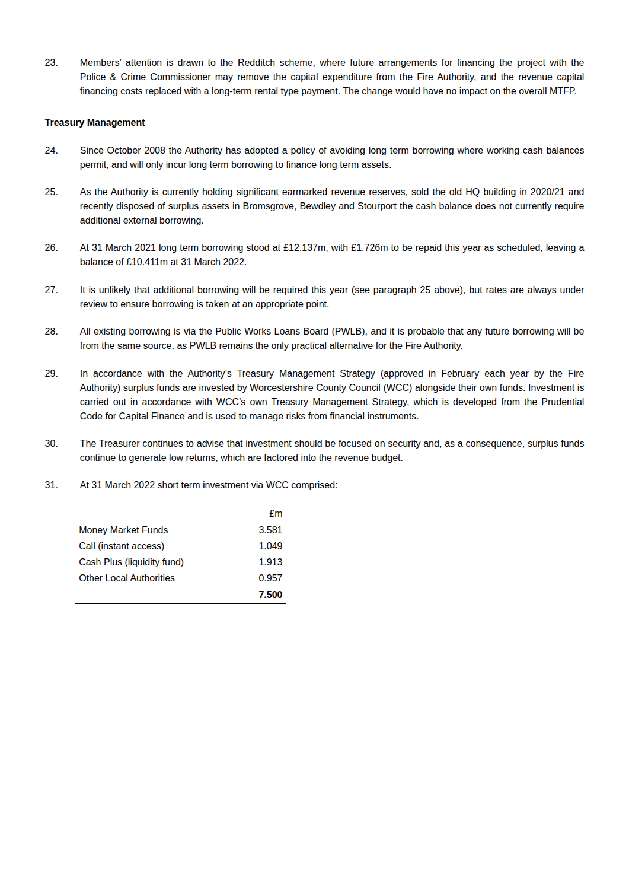23.
Members’ attention is drawn to the Redditch scheme, where future arrangements for financing the project with the Police & Crime Commissioner may remove the capital expenditure from the Fire Authority, and the revenue capital financing costs replaced with a long-term rental type payment. The change would have no impact on the overall MTFP.
Treasury Management
24.
Since October 2008 the Authority has adopted a policy of avoiding long term borrowing where working cash balances permit, and will only incur long term borrowing to finance long term assets.
25.
As the Authority is currently holding significant earmarked revenue reserves, sold the old HQ building in 2020/21 and recently disposed of surplus assets in Bromsgrove, Bewdley and Stourport the cash balance does not currently require additional external borrowing.
26.
At 31 March 2021 long term borrowing stood at £12.137m, with £1.726m to be repaid this year as scheduled, leaving a balance of £10.411m at 31 March 2022.
27.
It is unlikely that additional borrowing will be required this year (see paragraph 25 above), but rates are always under review to ensure borrowing is taken at an appropriate point.
28.
All existing borrowing is via the Public Works Loans Board (PWLB), and it is probable that any future borrowing will be from the same source, as PWLB remains the only practical alternative for the Fire Authority.
29.
In accordance with the Authority’s Treasury Management Strategy (approved in February each year by the Fire Authority) surplus funds are invested by Worcestershire County Council (WCC) alongside their own funds. Investment is carried out in accordance with WCC’s own Treasury Management Strategy, which is developed from the Prudential Code for Capital Finance and is used to manage risks from financial instruments.
30.
The Treasurer continues to advise that investment should be focused on security and, as a consequence, surplus funds continue to generate low returns, which are factored into the revenue budget.
31.
At 31 March 2022 short term investment via WCC comprised:
| | £m |
| Money Market Funds | 3.581 |
| Call (instant access) | 1.049 |
| Cash Plus (liquidity fund) | 1.913 |
| Other Local Authorities | 0.957 |
| | 7.500 |